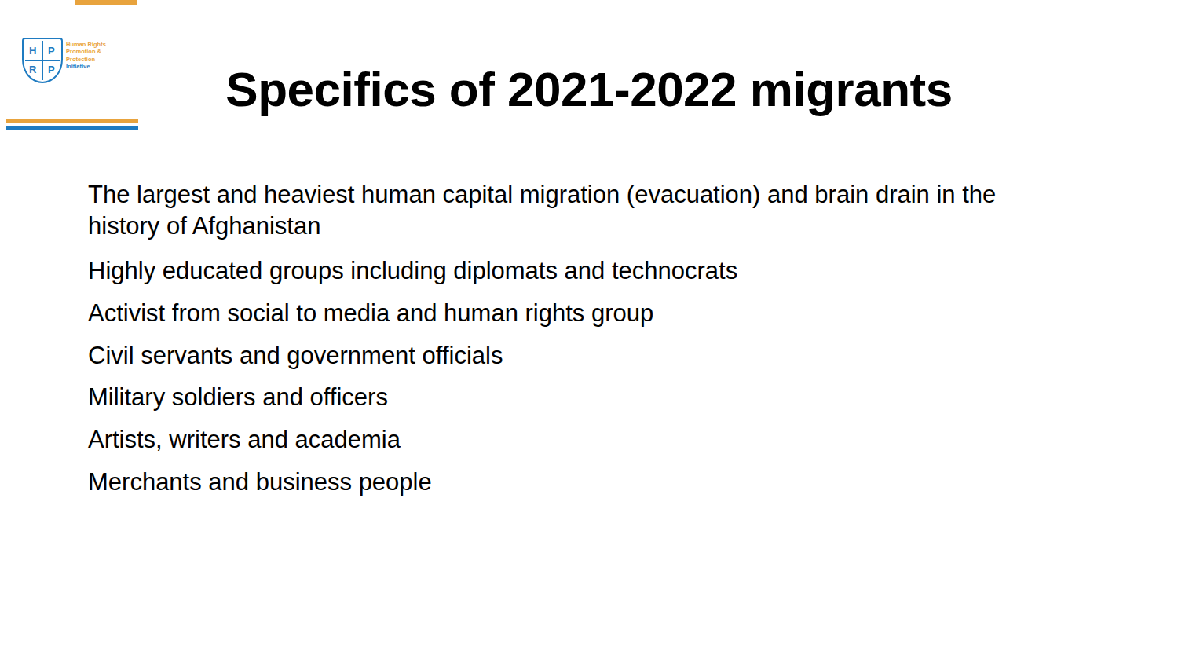H R P P
Human Rights
Promotion &
Protection
Initiative
Specifics of 2021-2022 migrants
The largest and heaviest human capital migration (evacuation) and brain drain in the history of Afghanistan
Highly educated groups including diplomats and technocrats
Activist from social to media and human rights group
Civil servants and government officials
Military soldiers and officers
Artists, writers and academia
Merchants and business people